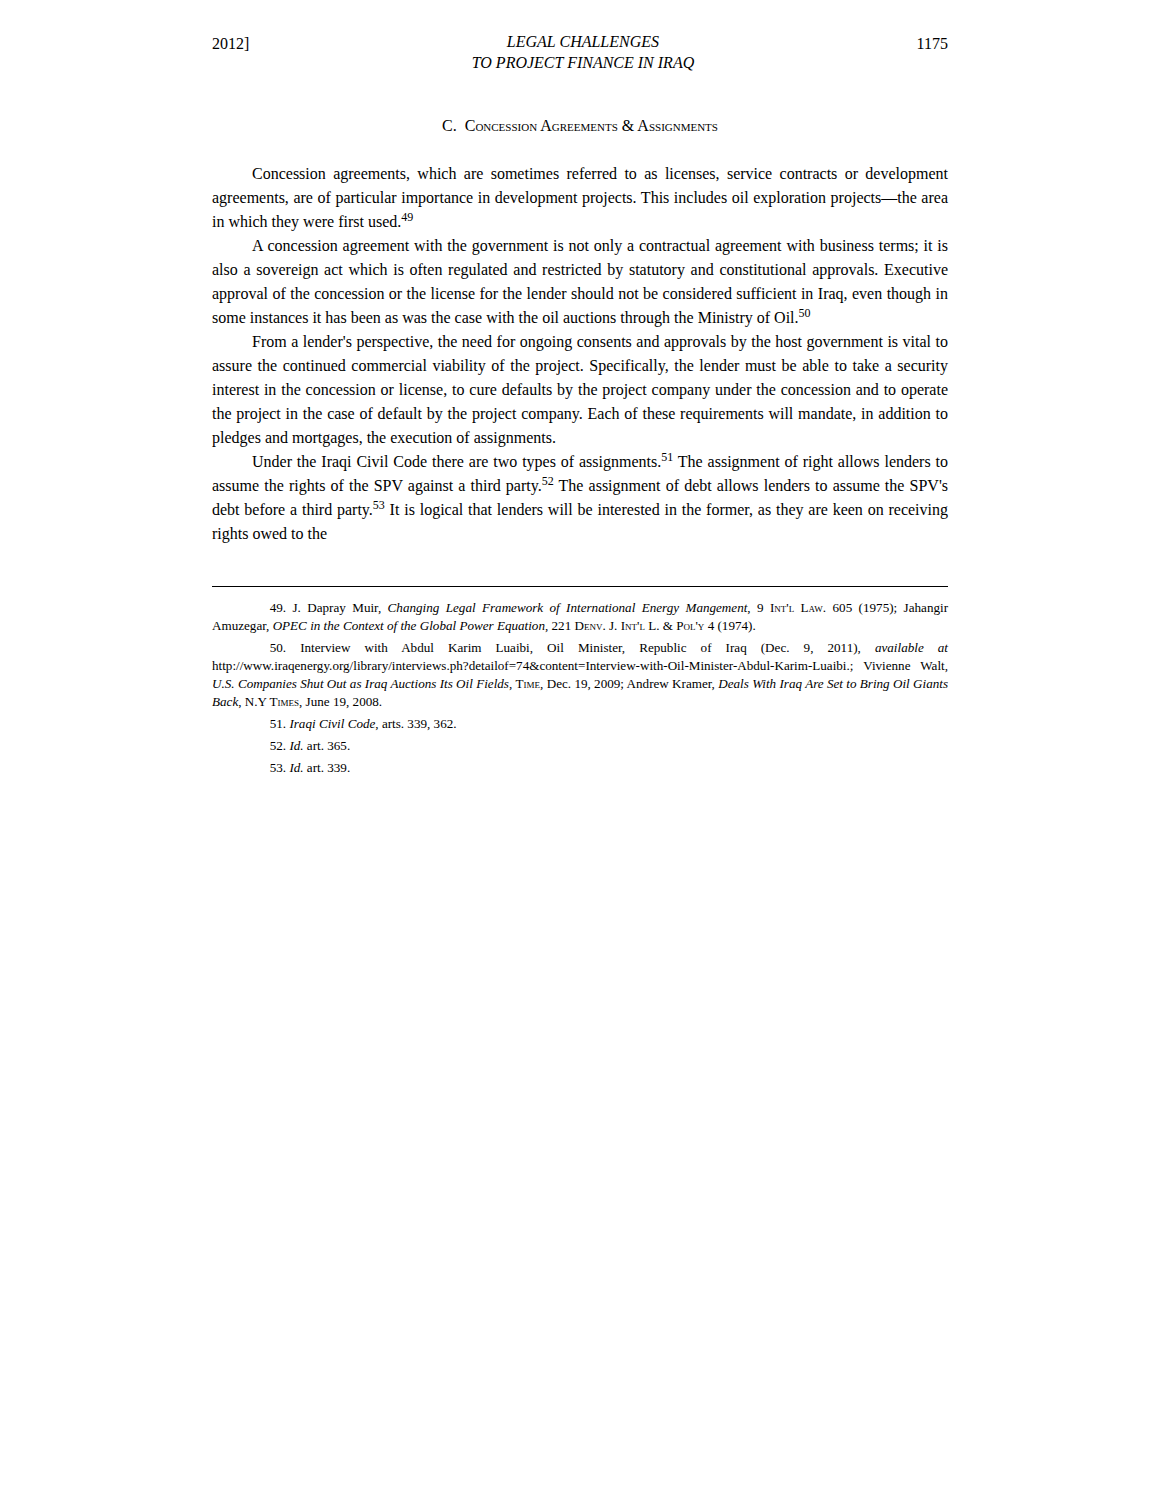2012]
Legal Challenges
to Project Finance in Iraq
1175
C. Concession Agreements & Assignments
Concession agreements, which are sometimes referred to as licenses, service contracts or development agreements, are of particular importance in development projects. This includes oil exploration projects—the area in which they were first used.49
A concession agreement with the government is not only a contractual agreement with business terms; it is also a sovereign act which is often regulated and restricted by statutory and constitutional approvals. Executive approval of the concession or the license for the lender should not be considered sufficient in Iraq, even though in some instances it has been as was the case with the oil auctions through the Ministry of Oil.50
From a lender's perspective, the need for ongoing consents and approvals by the host government is vital to assure the continued commercial viability of the project. Specifically, the lender must be able to take a security interest in the concession or license, to cure defaults by the project company under the concession and to operate the project in the case of default by the project company. Each of these requirements will mandate, in addition to pledges and mortgages, the execution of assignments.
Under the Iraqi Civil Code there are two types of assignments.51 The assignment of right allows lenders to assume the rights of the SPV against a third party.52 The assignment of debt allows lenders to assume the SPV's debt before a third party.53 It is logical that lenders will be interested in the former, as they are keen on receiving rights owed to the
49. J. Dapray Muir, Changing Legal Framework of International Energy Mangement, 9 Int'l Law. 605 (1975); Jahangir Amuzegar, OPEC in the Context of the Global Power Equation, 221 Denv. J. Int'l L. & Pol'y 4 (1974).
50. Interview with Abdul Karim Luaibi, Oil Minister, Republic of Iraq (Dec. 9, 2011), available at http://www.iraqenergy.org/library/interviews.ph?detailof=74&content=Interview-with-Oil-Minister-Abdul-Karim-Luaibi.; Vivienne Walt, U.S. Companies Shut Out as Iraq Auctions Its Oil Fields, Time, Dec. 19, 2009; Andrew Kramer, Deals With Iraq Are Set to Bring Oil Giants Back, N.Y Times, June 19, 2008.
51. Iraqi Civil Code, arts. 339, 362.
52. Id. art. 365.
53. Id. art. 339.